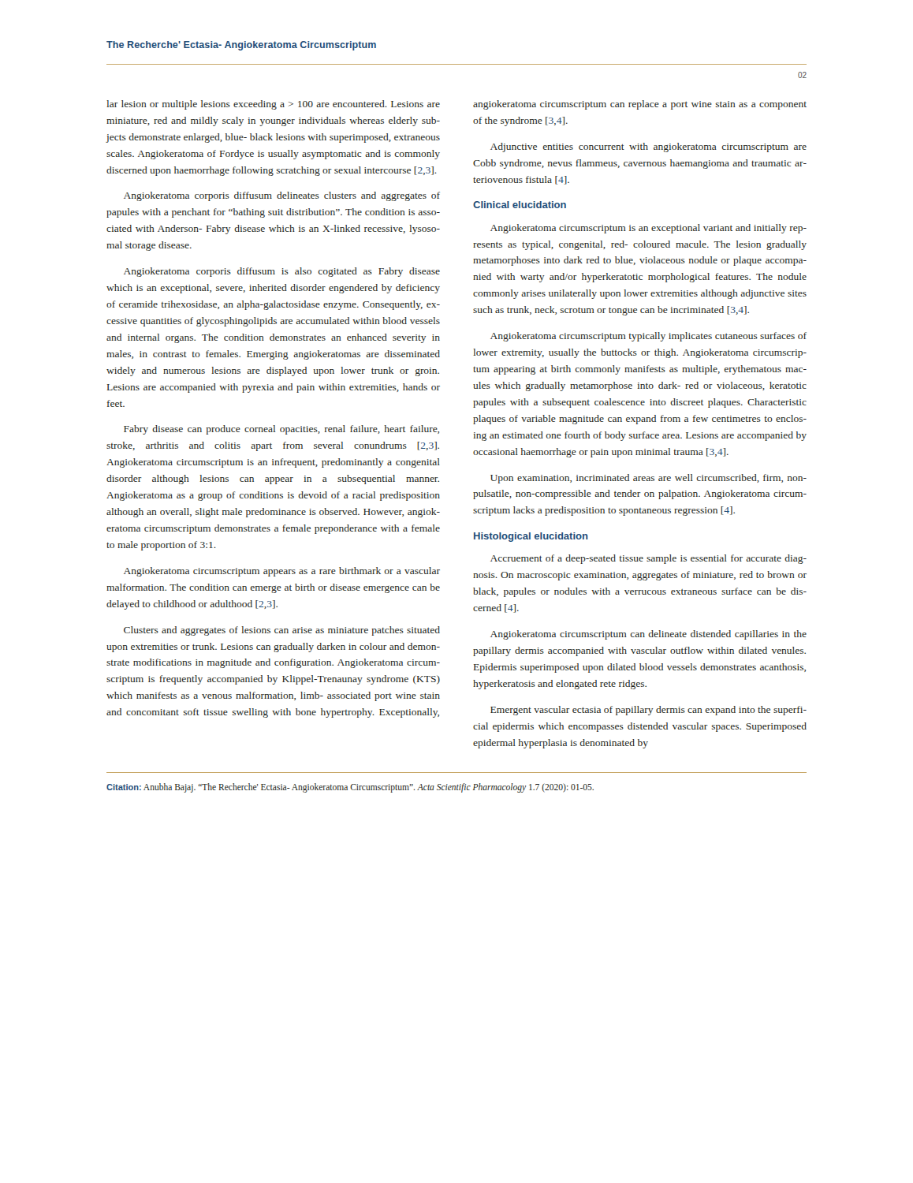The Recherche' Ectasia- Angiokeratoma Circumscriptum
02
lar lesion or multiple lesions exceeding a > 100 are encountered. Lesions are miniature, red and mildly scaly in younger individuals whereas elderly subjects demonstrate enlarged, blue- black lesions with superimposed, extraneous scales. Angiokeratoma of Fordyce is usually asymptomatic and is commonly discerned upon haemorrhage following scratching or sexual intercourse [2,3].
Angiokeratoma corporis diffusum delineates clusters and aggregates of papules with a penchant for “bathing suit distribution”. The condition is associated with Anderson- Fabry disease which is an X-linked recessive, lysosomal storage disease.
Angiokeratoma corporis diffusum is also cogitated as Fabry disease which is an exceptional, severe, inherited disorder engendered by deficiency of ceramide trihexosidase, an alpha-galactosidase enzyme. Consequently, excessive quantities of glycosphingolipids are accumulated within blood vessels and internal organs. The condition demonstrates an enhanced severity in males, in contrast to females. Emerging angiokeratomas are disseminated widely and numerous lesions are displayed upon lower trunk or groin. Lesions are accompanied with pyrexia and pain within extremities, hands or feet.
Fabry disease can produce corneal opacities, renal failure, heart failure, stroke, arthritis and colitis apart from several conundrums [2,3]. Angiokeratoma circumscriptum is an infrequent, predominantly a congenital disorder although lesions can appear in a subsequential manner. Angiokeratoma as a group of conditions is devoid of a racial predisposition although an overall, slight male predominance is observed. However, angiokeratoma circumscriptum demonstrates a female preponderance with a female to male proportion of 3:1.
Angiokeratoma circumscriptum appears as a rare birthmark or a vascular malformation. The condition can emerge at birth or disease emergence can be delayed to childhood or adulthood [2,3].
Clusters and aggregates of lesions can arise as miniature patches situated upon extremities or trunk. Lesions can gradually darken in colour and demonstrate modifications in magnitude and configuration. Angiokeratoma circumscriptum is frequently accompanied by Klippel-Trenaunay syndrome (KTS) which manifests as a venous malformation, limb- associated port wine stain and concomitant soft tissue swelling with bone hypertrophy. Exceptionally, angiokeratoma circumscriptum can replace a port wine stain as a component of the syndrome [3,4].
Adjunctive entities concurrent with angiokeratoma circumscriptum are Cobb syndrome, nevus flammeus, cavernous haemangioma and traumatic arteriovenous fistula [4].
Clinical elucidation
Angiokeratoma circumscriptum is an exceptional variant and initially represents as typical, congenital, red- coloured macule. The lesion gradually metamorphoses into dark red to blue, violaceous nodule or plaque accompanied with warty and/or hyperkeratotic morphological features. The nodule commonly arises unilaterally upon lower extremities although adjunctive sites such as trunk, neck, scrotum or tongue can be incriminated [3,4].
Angiokeratoma circumscriptum typically implicates cutaneous surfaces of lower extremity, usually the buttocks or thigh. Angiokeratoma circumscriptum appearing at birth commonly manifests as multiple, erythematous macules which gradually metamorphose into dark- red or violaceous, keratotic papules with a subsequent coalescence into discreet plaques. Characteristic plaques of variable magnitude can expand from a few centimetres to enclosing an estimated one fourth of body surface area. Lesions are accompanied by occasional haemorrhage or pain upon minimal trauma [3,4].
Upon examination, incriminated areas are well circumscribed, firm, non-pulsatile, non-compressible and tender on palpation. Angiokeratoma circumscriptum lacks a predisposition to spontaneous regression [4].
Histological elucidation
Accruement of a deep-seated tissue sample is essential for accurate diagnosis. On macroscopic examination, aggregates of miniature, red to brown or black, papules or nodules with a verrucous extraneous surface can be discerned [4].
Angiokeratoma circumscriptum can delineate distended capillaries in the papillary dermis accompanied with vascular outflow within dilated venules. Epidermis superimposed upon dilated blood vessels demonstrates acanthosis, hyperkeratosis and elongated rete ridges.
Emergent vascular ectasia of papillary dermis can expand into the superficial epidermis which encompasses distended vascular spaces. Superimposed epidermal hyperplasia is denominated by
Citation: Anubha Bajaj. “The Recherche' Ectasia- Angiokeratoma Circumscriptum”. Acta Scientific Pharmacology 1.7 (2020): 01-05.